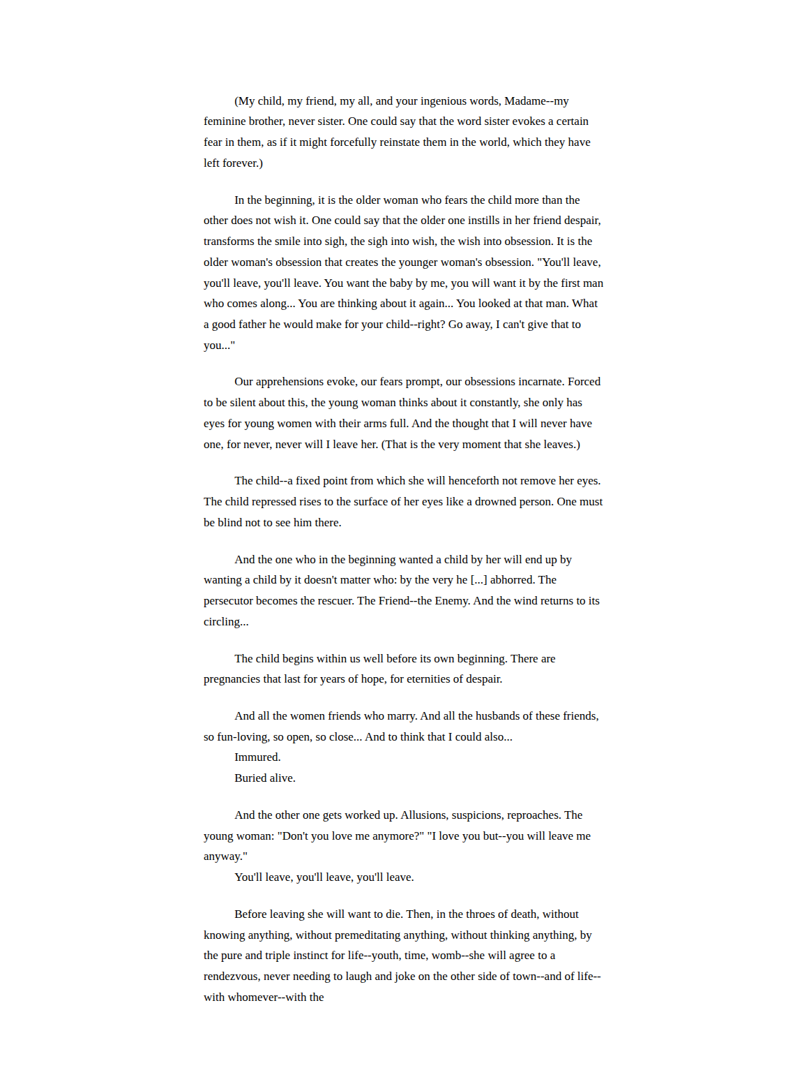(My child, my friend, my all, and your ingenious words, Madame--my feminine brother, never sister. One could say that the word sister evokes a certain fear in them, as if it might forcefully reinstate them in the world, which they have left forever.)
In the beginning, it is the older woman who fears the child more than the other does not wish it. One could say that the older one instills in her friend despair, transforms the smile into sigh, the sigh into wish, the wish into obsession. It is the older woman's obsession that creates the younger woman's obsession. "You'll leave, you'll leave, you'll leave. You want the baby by me, you will want it by the first man who comes along... You are thinking about it again... You looked at that man. What a good father he would make for your child--right? Go away, I can't give that to you..."
Our apprehensions evoke, our fears prompt, our obsessions incarnate. Forced to be silent about this, the young woman thinks about it constantly, she only has eyes for young women with their arms full. And the thought that I will never have one, for never, never will I leave her. (That is the very moment that she leaves.)
The child--a fixed point from which she will henceforth not remove her eyes. The child repressed rises to the surface of her eyes like a drowned person. One must be blind not to see him there.
And the one who in the beginning wanted a child by her will end up by wanting a child by it doesn't matter who: by the very he [...] abhorred. The persecutor becomes the rescuer. The Friend--the Enemy. And the wind returns to its circling...
The child begins within us well before its own beginning. There are pregnancies that last for years of hope, for eternities of despair.
And all the women friends who marry. And all the husbands of these friends, so fun-loving, so open, so close... And to think that I could also...
Immured.
Buried alive.
And the other one gets worked up. Allusions, suspicions, reproaches. The young woman: "Don't you love me anymore?" "I love you but--you will leave me anyway."
You'll leave, you'll leave, you'll leave.
Before leaving she will want to die. Then, in the throes of death, without knowing anything, without premeditating anything, without thinking anything, by the pure and triple instinct for life--youth, time, womb--she will agree to a rendezvous, never needing to laugh and joke on the other side of town--and of life--with whomever--with the